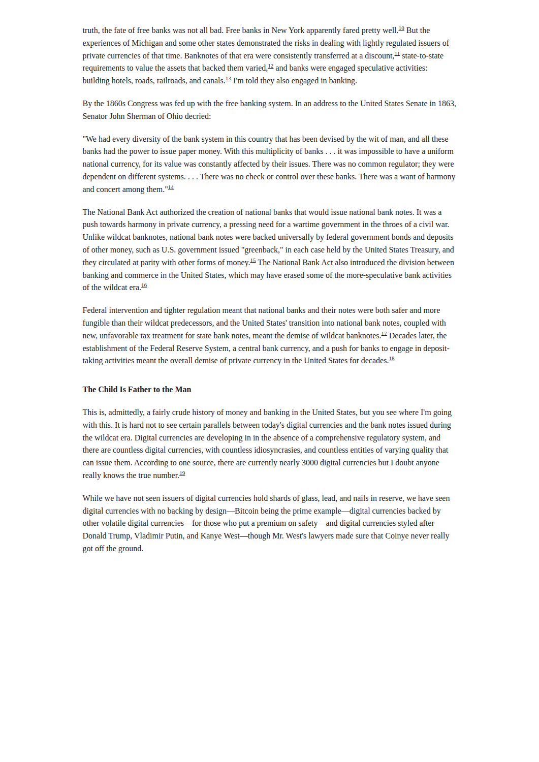truth, the fate of free banks was not all bad. Free banks in New York apparently fared pretty well.10 But the experiences of Michigan and some other states demonstrated the risks in dealing with lightly regulated issuers of private currencies of that time. Banknotes of that era were consistently transferred at a discount,11 state-to-state requirements to value the assets that backed them varied,12 and banks were engaged speculative activities: building hotels, roads, railroads, and canals.13 I'm told they also engaged in banking.
By the 1860s Congress was fed up with the free banking system. In an address to the United States Senate in 1863, Senator John Sherman of Ohio decried:
"We had every diversity of the bank system in this country that has been devised by the wit of man, and all these banks had the power to issue paper money. With this multiplicity of banks . . . it was impossible to have a uniform national currency, for its value was constantly affected by their issues. There was no common regulator; they were dependent on different systems. . . . There was no check or control over these banks. There was a want of harmony and concert among them."14
The National Bank Act authorized the creation of national banks that would issue national bank notes. It was a push towards harmony in private currency, a pressing need for a wartime government in the throes of a civil war. Unlike wildcat banknotes, national bank notes were backed universally by federal government bonds and deposits of other money, such as U.S. government issued "greenback," in each case held by the United States Treasury, and they circulated at parity with other forms of money.15 The National Bank Act also introduced the division between banking and commerce in the United States, which may have erased some of the more-speculative bank activities of the wildcat era.16
Federal intervention and tighter regulation meant that national banks and their notes were both safer and more fungible than their wildcat predecessors, and the United States' transition into national bank notes, coupled with new, unfavorable tax treatment for state bank notes, meant the demise of wildcat banknotes.17 Decades later, the establishment of the Federal Reserve System, a central bank currency, and a push for banks to engage in deposit-taking activities meant the overall demise of private currency in the United States for decades.18
The Child Is Father to the Man
This is, admittedly, a fairly crude history of money and banking in the United States, but you see where I'm going with this. It is hard not to see certain parallels between today's digital currencies and the bank notes issued during the wildcat era. Digital currencies are developing in in the absence of a comprehensive regulatory system, and there are countless digital currencies, with countless idiosyncrasies, and countless entities of varying quality that can issue them. According to one source, there are currently nearly 3000 digital currencies but I doubt anyone really knows the true number.19
While we have not seen issuers of digital currencies hold shards of glass, lead, and nails in reserve, we have seen digital currencies with no backing by design—Bitcoin being the prime example—digital currencies backed by other volatile digital currencies—for those who put a premium on safety—and digital currencies styled after Donald Trump, Vladimir Putin, and Kanye West—though Mr. West's lawyers made sure that Coinye never really got off the ground.